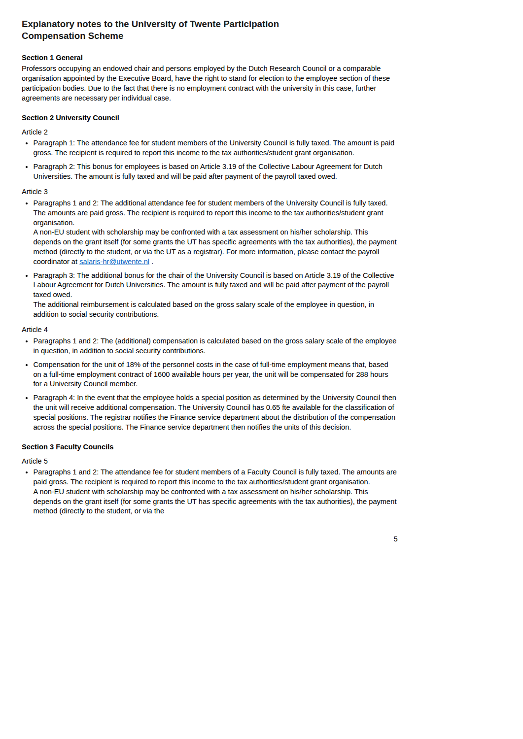Explanatory notes to the University of Twente Participation
Compensation Scheme
Section 1 General
Professors occupying an endowed chair and persons employed by the Dutch Research Council or a comparable organisation appointed by the Executive Board, have the right to stand for election to the employee section of these participation bodies. Due to the fact that there is no employment contract with the university in this case, further agreements are necessary per individual case.
Section 2 University Council
Article 2
Paragraph 1: The attendance fee for student members of the University Council is fully taxed. The amount is paid gross. The recipient is required to report this income to the tax authorities/student grant organisation.
Paragraph 2: This bonus for employees is based on Article 3.19 of the Collective Labour Agreement for Dutch Universities. The amount is fully taxed and will be paid after payment of the payroll taxed owed.
Article 3
Paragraphs 1 and 2: The additional attendance fee for student members of the University Council is fully taxed. The amounts are paid gross. The recipient is required to report this income to the tax authorities/student grant organisation.
A non-EU student with scholarship may be confronted with a tax assessment on his/her scholarship. This depends on the grant itself (for some grants the UT has specific agreements with the tax authorities), the payment method (directly to the student, or via the UT as a registrar). For more information, please contact the payroll coordinator at salaris-hr@utwente.nl .
Paragraph 3: The additional bonus for the chair of the University Council is based on Article 3.19 of the Collective Labour Agreement for Dutch Universities. The amount is fully taxed and will be paid after payment of the payroll taxed owed.
The additional reimbursement is calculated based on the gross salary scale of the employee in question, in addition to social security contributions.
Article 4
Paragraphs 1 and 2: The (additional) compensation is calculated based on the gross salary scale of the employee in question, in addition to social security contributions.
Compensation for the unit of 18% of the personnel costs in the case of full-time employment means that, based on a full-time employment contract of 1600 available hours per year, the unit will be compensated for 288 hours for a University Council member.
Paragraph 4: In the event that the employee holds a special position as determined by the University Council then the unit will receive additional compensation. The University Council has 0.65 fte available for the classification of special positions. The registrar notifies the Finance service department about the distribution of the compensation across the special positions. The Finance service department then notifies the units of this decision.
Section 3 Faculty Councils
Article 5
Paragraphs 1 and 2: The attendance fee for student members of a Faculty Council is fully taxed. The amounts are paid gross. The recipient is required to report this income to the tax authorities/student grant organisation.
A non-EU student with scholarship may be confronted with a tax assessment on his/her scholarship. This depends on the grant itself (for some grants the UT has specific agreements with the tax authorities), the payment method (directly to the student, or via the
5